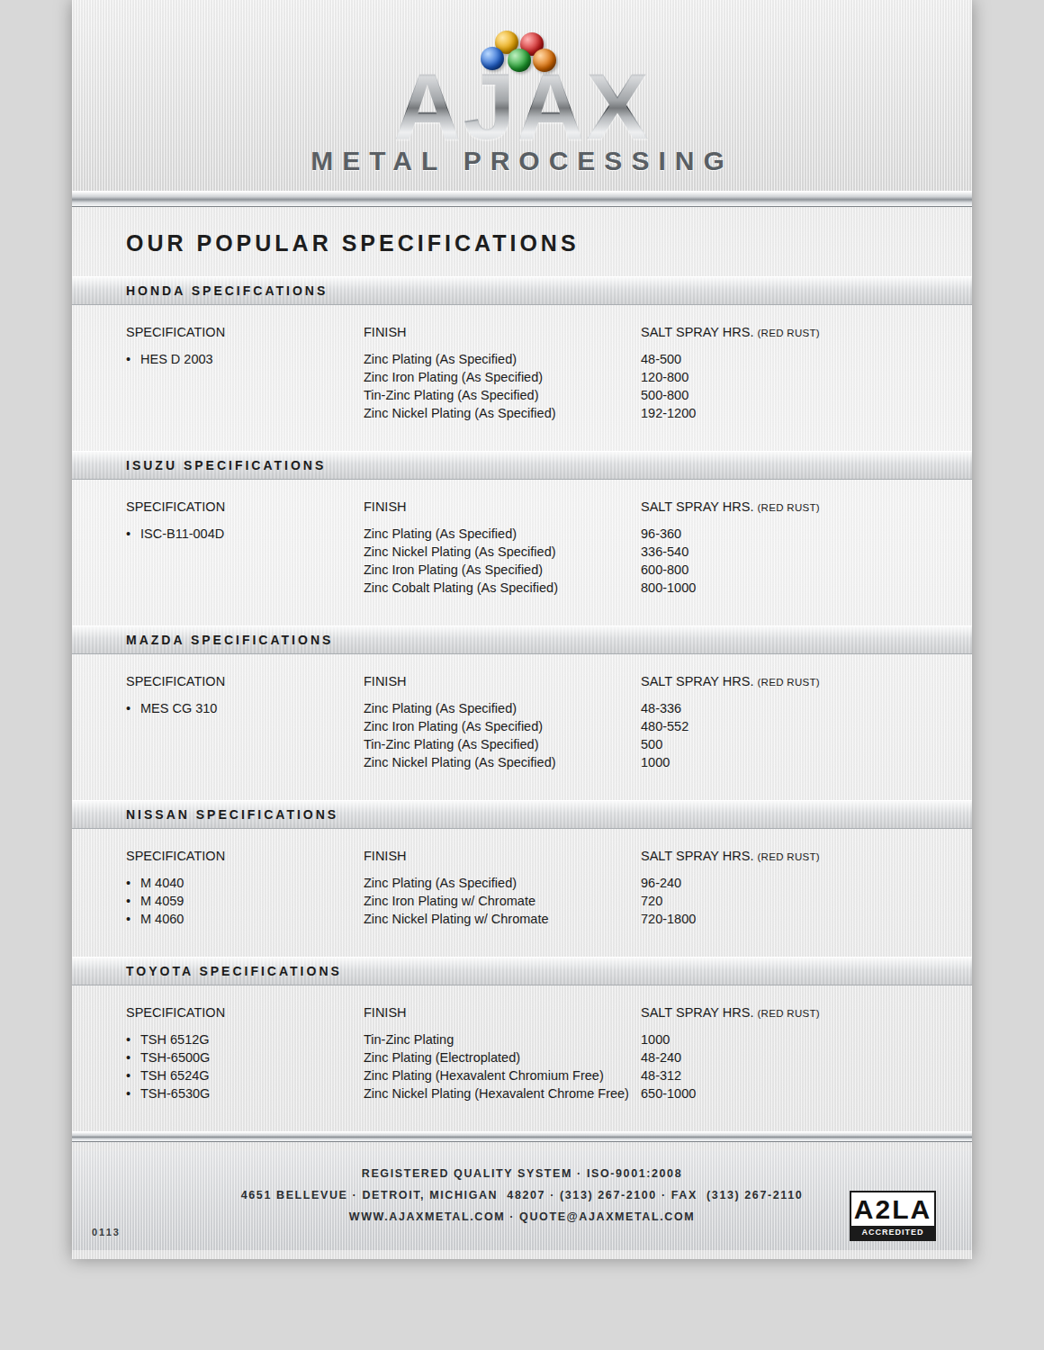AJAX
METAL PROCESSING
Our Popular Specifications
Honda Specifcations
| SPECIFICATION | FINISH | SALT SPRAY HRS. (RED RUST) |
| --- | --- | --- |
| HES D 2003 | Zinc Plating (As Specified) Zinc Iron Plating (As Specified) Tin-Zinc Plating (As Specified) Zinc Nickel Plating (As Specified) | 48-500 120-800 500-800 192-1200 |
Isuzu Specifications
| SPECIFICATION | FINISH | SALT SPRAY HRS. (RED RUST) |
| --- | --- | --- |
| ISC-B11-004D | Zinc Plating (As Specified) Zinc Nickel Plating (As Specified) Zinc Iron Plating (As Specified) Zinc Cobalt Plating (As Specified) | 96-360 336-540 600-800 800-1000 |
Mazda Specifications
| SPECIFICATION | FINISH | SALT SPRAY HRS. (RED RUST) |
| --- | --- | --- |
| MES CG 310 | Zinc Plating (As Specified) Zinc Iron Plating (As Specified) Tin-Zinc Plating (As Specified) Zinc Nickel Plating (As Specified) | 48-336 480-552 500 1000 |
Nissan Specifications
| SPECIFICATION | FINISH | SALT SPRAY HRS. (RED RUST) |
| --- | --- | --- |
| M 4040 M 4059 M 4060 | Zinc Plating (As Specified) Zinc Iron Plating w/ Chromate Zinc Nickel Plating w/ Chromate | 96-240 720 720-1800 |
Toyota Specifications
| SPECIFICATION | FINISH | SALT SPRAY HRS. (RED RUST) |
| --- | --- | --- |
| TSH 6512G TSH-6500G TSH 6524G TSH-6530G | Tin-Zinc Plating Zinc Plating (Electroplated) Zinc Plating (Hexavalent Chromium Free) Zinc Nickel Plating (Hexavalent Chrome Free) | 1000 48-240 48-312 650-1000 |
0113
REGISTERED QUALITY SYSTEM · ISO-9001:2008
4651 BELLEVUE · DETROIT, MICHIGAN 48207 · (313) 267-2100 · FAX (313) 267-2110
WWW.AJAXMETAL.COM · QUOTE@AJAXMETAL.COM
A2LA
ACCREDITED